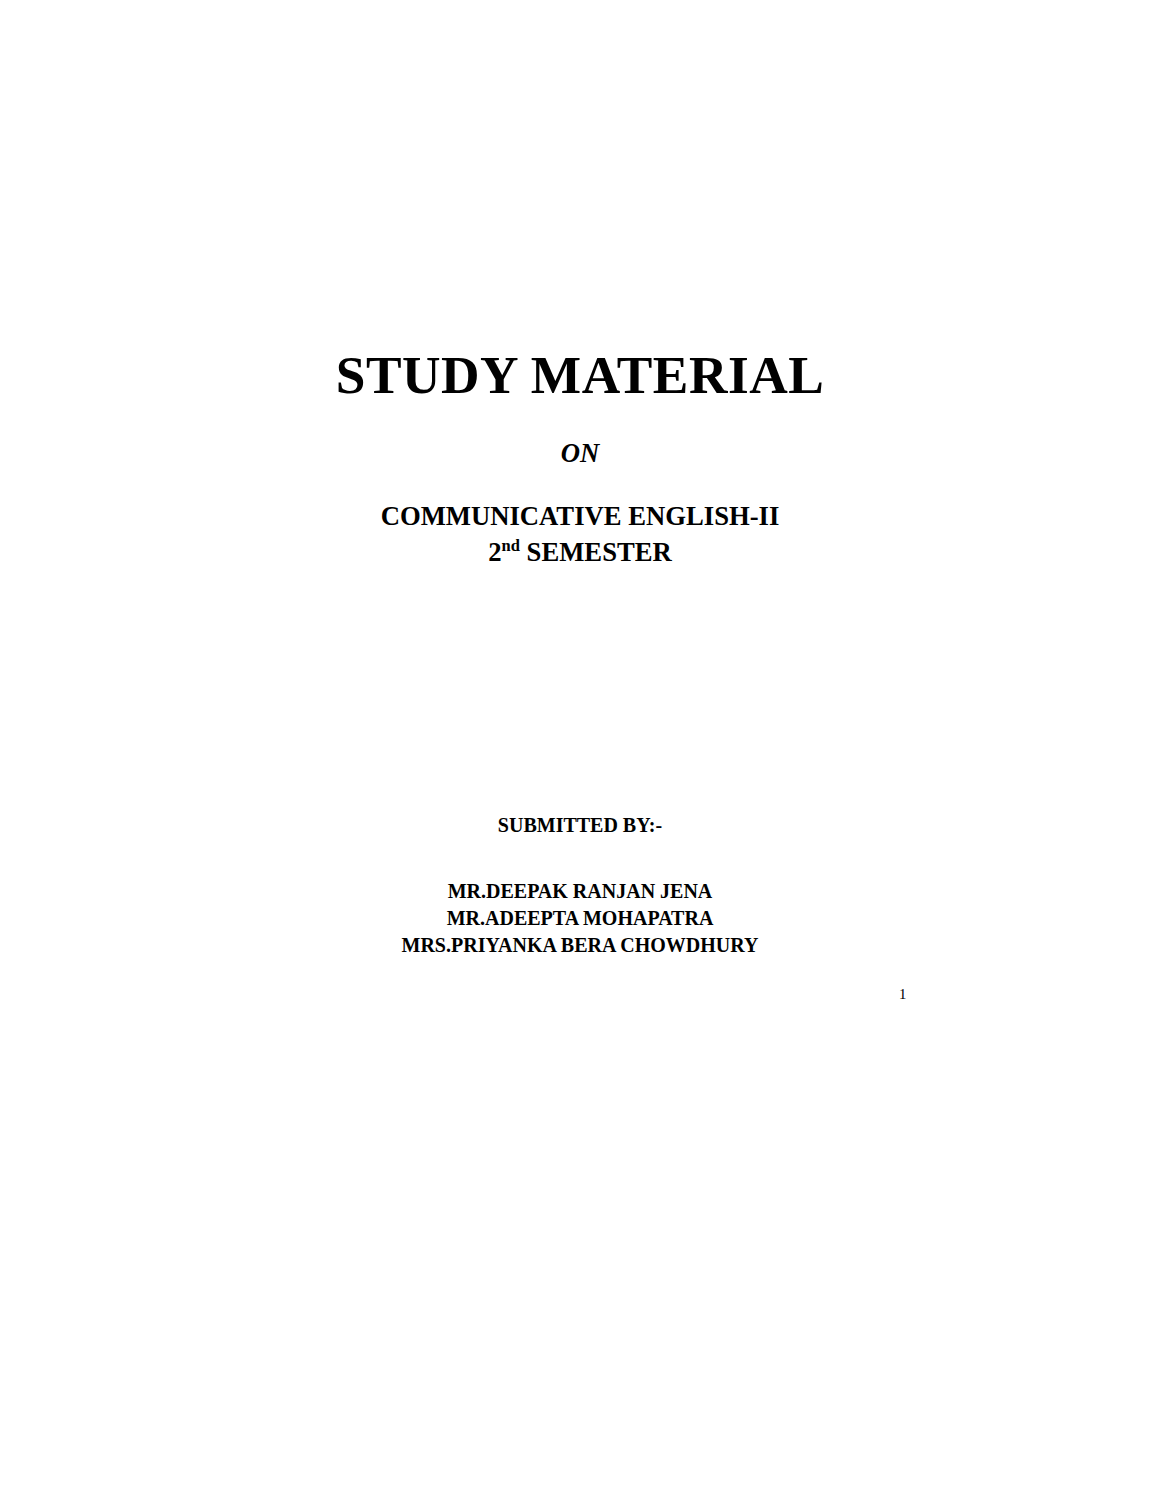STUDY MATERIAL
ON
COMMUNICATIVE ENGLISH-II 2nd SEMESTER
SUBMITTED BY:-
MR.DEEPAK RANJAN JENA
MR.ADEEPTA MOHAPATRA
MRS.PRIYANKA BERA CHOWDHURY
1